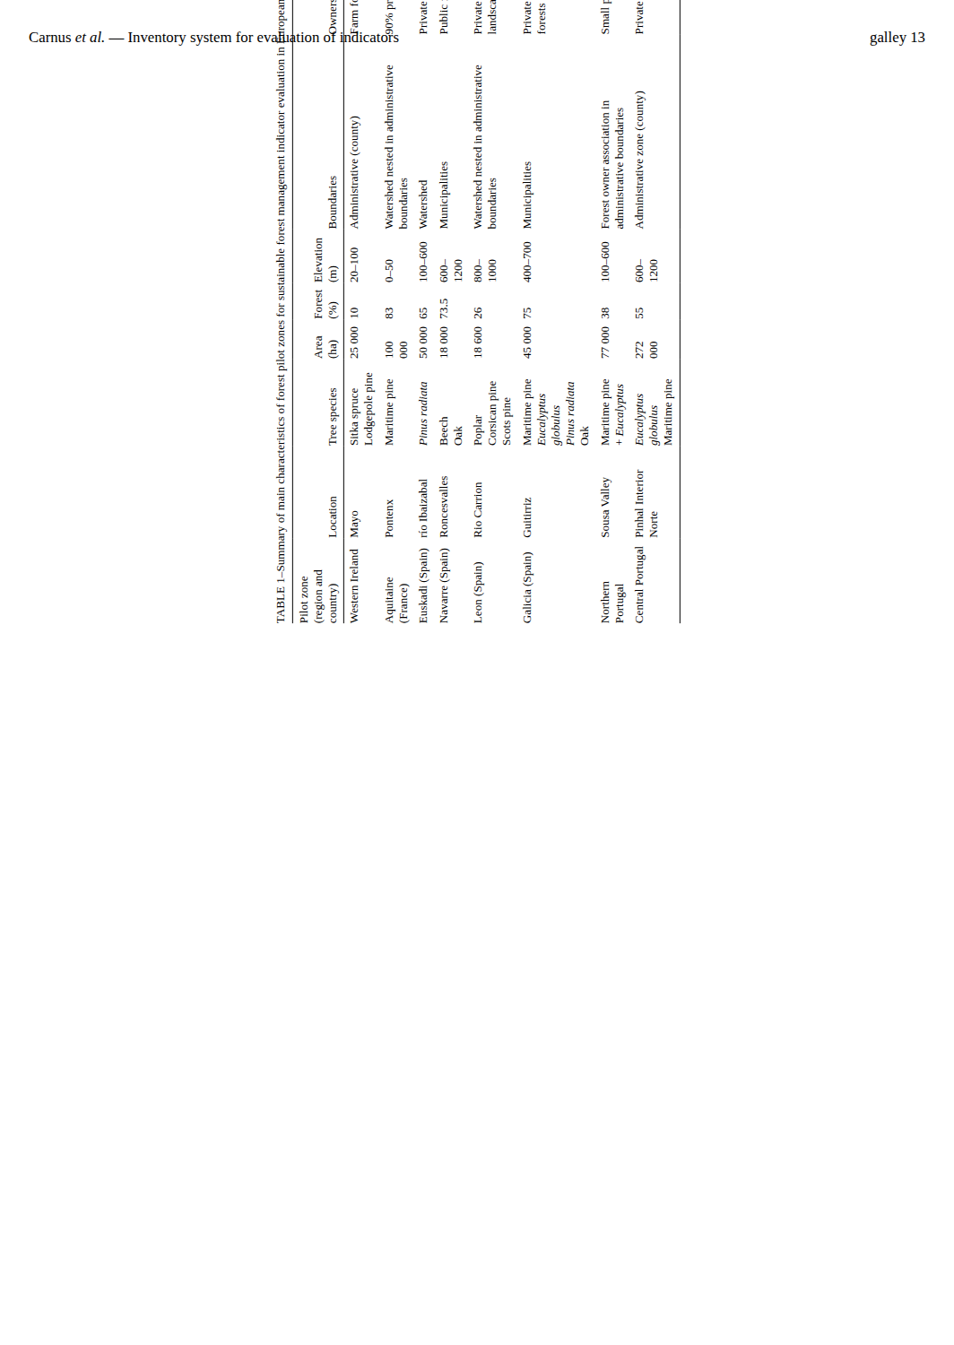Carnus et al. — Inventory system for evaluation of indicators galley 13
TABLE 1–Summary of main characteristics of forest pilot zones for sustainable forest management indicator evaluation in European Union Atlantic regions
| Pilot zone (region and country) | Location | Tree species | Area (ha) | Forest (%) | Elevation (m) | Boundaries | Ownership |
| --- | --- | --- | --- | --- | --- | --- | --- |
| Western Ireland | Mayo | Sitka spruce Lodgepole pine | 25 000 | 10 | 20–100 | Administrative (county) | Farm forestry |
| Aquitaine (France) | Pontenx | Maritime pine | 100 000 | 83 | 0–50 | Watershed nested in administrative boundaries | 90% private forests |
| Euskadi (Spain) | río Ibaizabal | Pinus radiata | 50 000 | 65 | 100–600 | Watershed | Private forestry |
| Navarre (Spain) | Roncesvalles | Beech Oak | 18 000 | 73.5 | 600–1200 | Municipalities | Public forest |
| Leon (Spain) | Rio Carrion | Poplar Corsican pine Scots pine | 18 600 | 26 | 800–1000 | Watershed nested in administrative boundaries | Private forests in agricultural landscape |
| Galicia (Spain) | Guitirriz | Maritime pine Eucalyptus globulus Pinus radiata Oak | 45 000 | 75 | 400–700 | Municipalities | Private and community forests |
| Northern Portugal | Sousa Valley | Maritime pine + Eucalyptus | 77 000 | 38 | 100–600 | Forest owner association in administrative boundaries | Small private forests |
| Central Portugal | Pinhal Interior Norte | Eucalyptus globulus Maritime pine | 272 000 | 55 | 600–1200 | Administrative zone (county) | Private forests in rural areas |